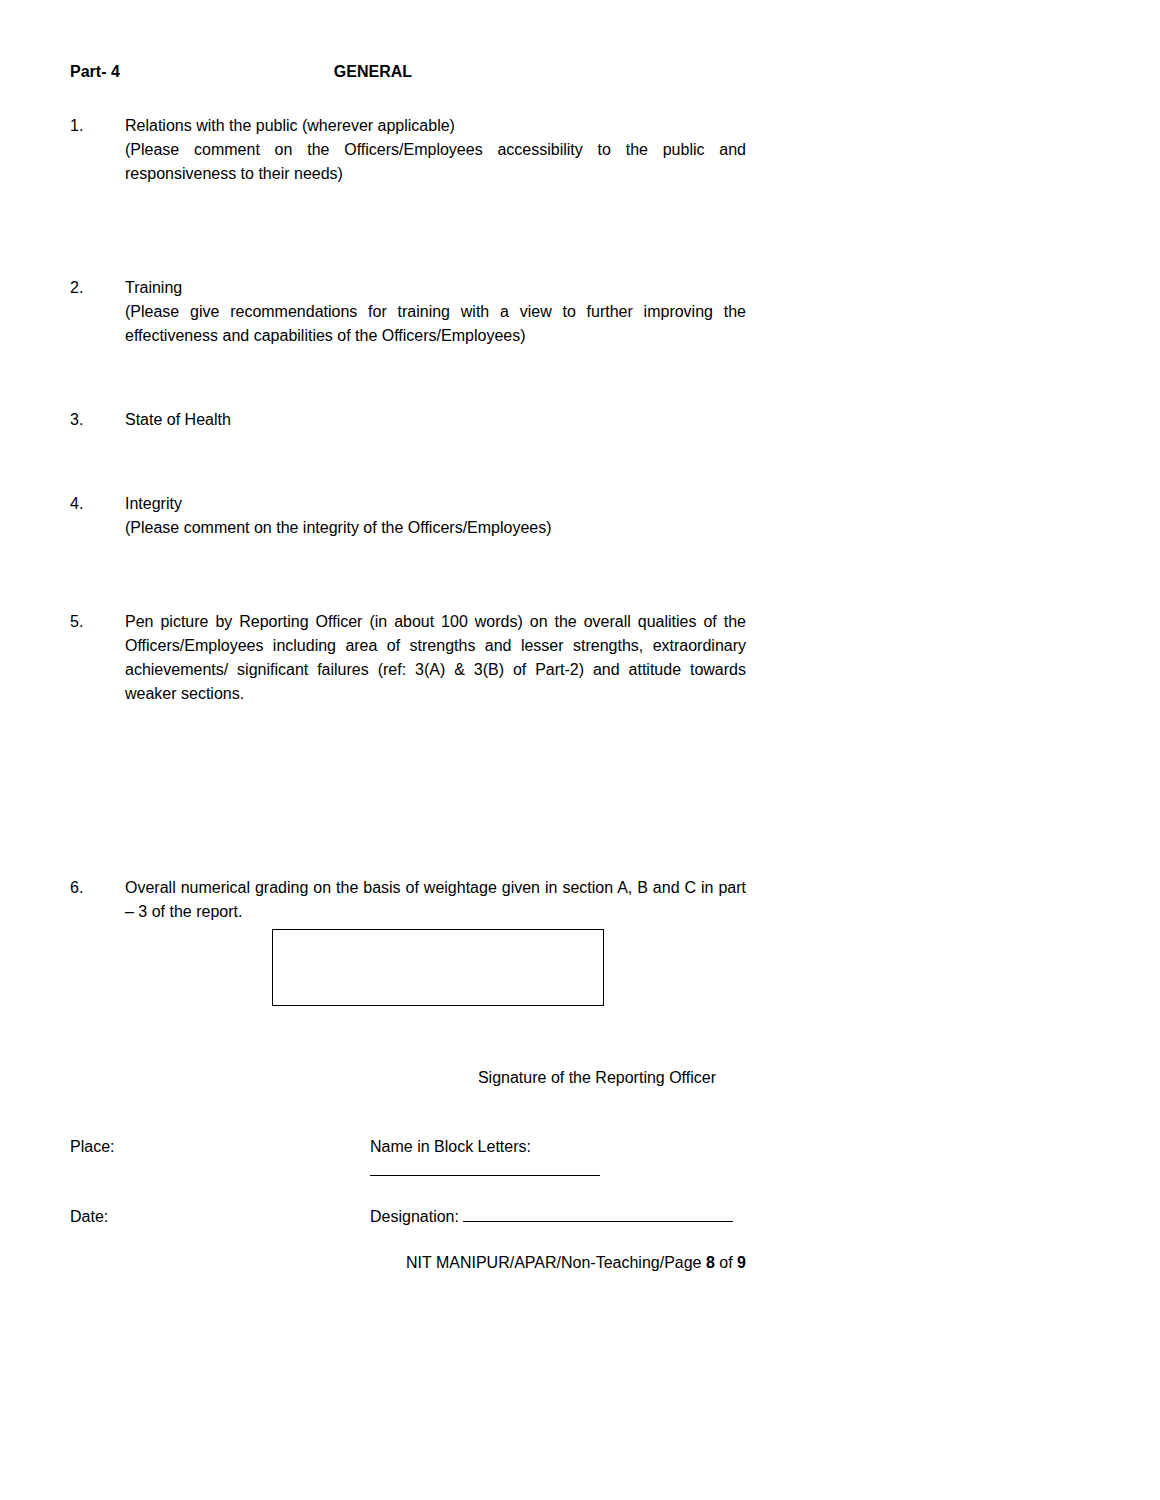Part- 4
GENERAL
1.
Relations with the public (wherever applicable)
(Please comment on the Officers/Employees accessibility to the public and responsiveness to their needs)
2.
Training
(Please give recommendations for training with a view to further improving the effectiveness and capabilities of the Officers/Employees)
3.
State of Health
4.
Integrity
(Please comment on the integrity of the Officers/Employees)
5.
Pen picture by Reporting Officer (in about 100 words) on the overall qualities of the Officers/Employees including area of strengths and lesser strengths, extraordinary achievements/ significant failures (ref: 3(A) & 3(B) of Part-2) and attitude towards weaker sections.
6.
Overall numerical grading on the basis of weightage given in section A, B and C in part – 3 of the report.
Signature of the Reporting Officer
Place:
Name in Block Letters:
Date:
Designation:
NIT MANIPUR/APAR/Non-Teaching/Page 8 of 9